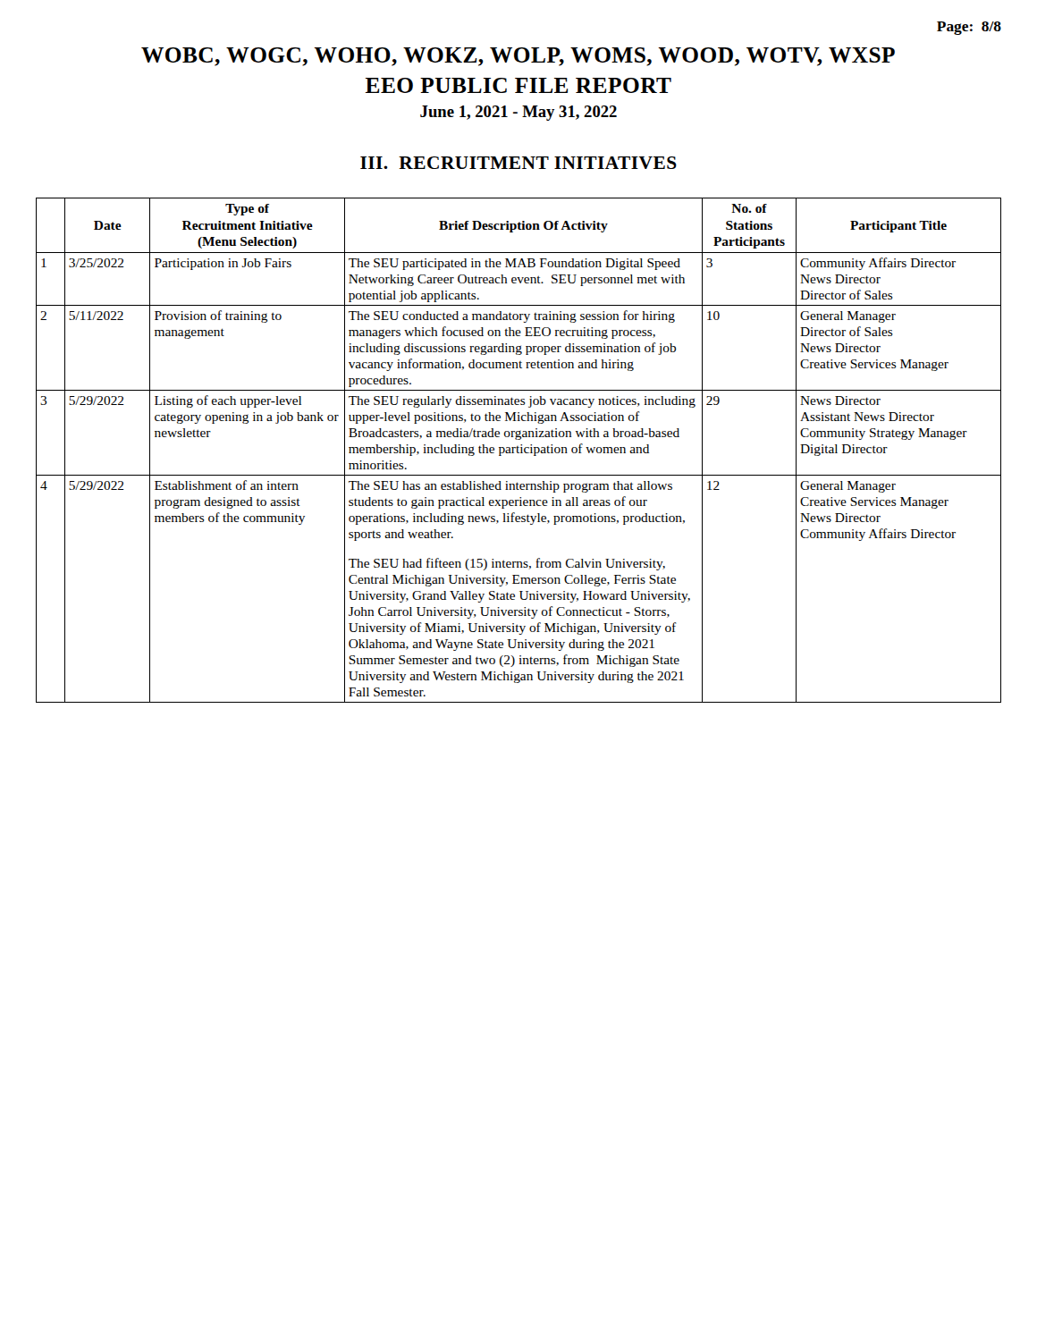Page: 8/8
WOBC, WOGC, WOHO, WOKZ, WOLP, WOMS, WOOD, WOTV, WXSP
EEO PUBLIC FILE REPORT
June 1, 2021 - May 31, 2022
III. RECRUITMENT INITIATIVES
| | Date | Type of Recruitment Initiative (Menu Selection) | Brief Description Of Activity | No. of Stations Participants | Participant Title |
| --- | --- | --- | --- | --- | --- |
| 1 | 3/25/2022 | Participation in Job Fairs | The SEU participated in the MAB Foundation Digital Speed Networking Career Outreach event. SEU personnel met with potential job applicants. | 3 | Community Affairs Director News Director Director of Sales |
| 2 | 5/11/2022 | Provision of training to management | The SEU conducted a mandatory training session for hiring managers which focused on the EEO recruiting process, including discussions regarding proper dissemination of job vacancy information, document retention and hiring procedures. | 10 | General Manager Director of Sales News Director Creative Services Manager |
| 3 | 5/29/2022 | Listing of each upper-level category opening in a job bank or newsletter | The SEU regularly disseminates job vacancy notices, including upper-level positions, to the Michigan Association of Broadcasters, a media/trade organization with a broad-based membership, including the participation of women and minorities. | 29 | News Director Assistant News Director Community Strategy Manager Digital Director |
| 4 | 5/29/2022 | Establishment of an intern program designed to assist members of the community | The SEU has an established internship program that allows students to gain practical experience in all areas of our operations, including news, lifestyle, promotions, production, sports and weather. The SEU had fifteen (15) interns, from Calvin University, Central Michigan University, Emerson College, Ferris State University, Grand Valley State University, Howard University, John Carrol University, University of Connecticut - Storrs, University of Miami, University of Michigan, University of Oklahoma, and Wayne State University during the 2021 Summer Semester and two (2) interns, from Michigan State University and Western Michigan University during the 2021 Fall Semester. | 12 | General Manager Creative Services Manager News Director Community Affairs Director |